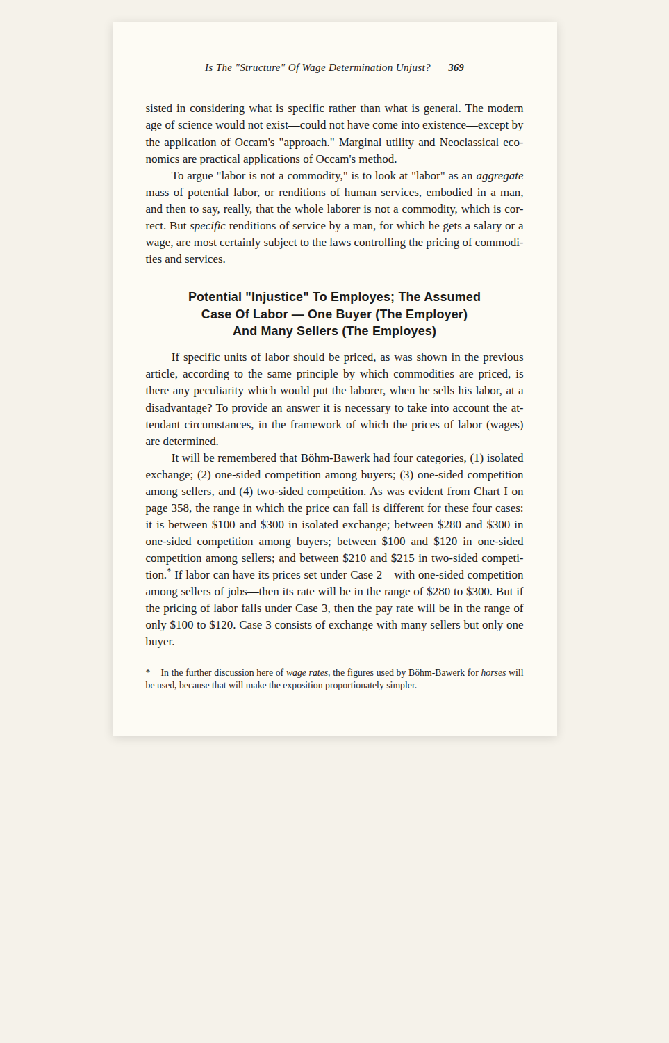Is The "Structure" Of Wage Determination Unjust? 369
sisted in considering what is specific rather than what is general. The modern age of science would not exist—could not have come into existence—except by the application of Occam's "approach." Marginal utility and Neoclassical economics are practical applications of Occam's method.
To argue "labor is not a commodity," is to look at "labor" as an aggregate mass of potential labor, or renditions of human services, embodied in a man, and then to say, really, that the whole laborer is not a commodity, which is correct. But specific renditions of service by a man, for which he gets a salary or a wage, are most certainly subject to the laws controlling the pricing of commodities and services.
Potential "Injustice" To Employes; The Assumed
Case Of Labor — One Buyer (The Employer)
And Many Sellers (The Employes)
If specific units of labor should be priced, as was shown in the previous article, according to the same principle by which commodities are priced, is there any peculiarity which would put the laborer, when he sells his labor, at a disadvantage? To provide an answer it is necessary to take into account the attendant circumstances, in the framework of which the prices of labor (wages) are determined.
It will be remembered that Böhm-Bawerk had four categories, (1) isolated exchange; (2) one-sided competition among buyers; (3) one-sided competition among sellers, and (4) two-sided competition. As was evident from Chart I on page 358, the range in which the price can fall is different for these four cases: it is between $100 and $300 in isolated exchange; between $280 and $300 in one-sided competition among buyers; between $100 and $120 in one-sided competition among sellers; and between $210 and $215 in two-sided competition.* If labor can have its prices set under Case 2—with one-sided competition among sellers of jobs—then its rate will be in the range of $280 to $300. But if the pricing of labor falls under Case 3, then the pay rate will be in the range of only $100 to $120. Case 3 consists of exchange with many sellers but only one buyer.
*In the further discussion here of wage rates, the figures used by Böhm-Bawerk for horses will be used, because that will make the exposition proportionately simpler.